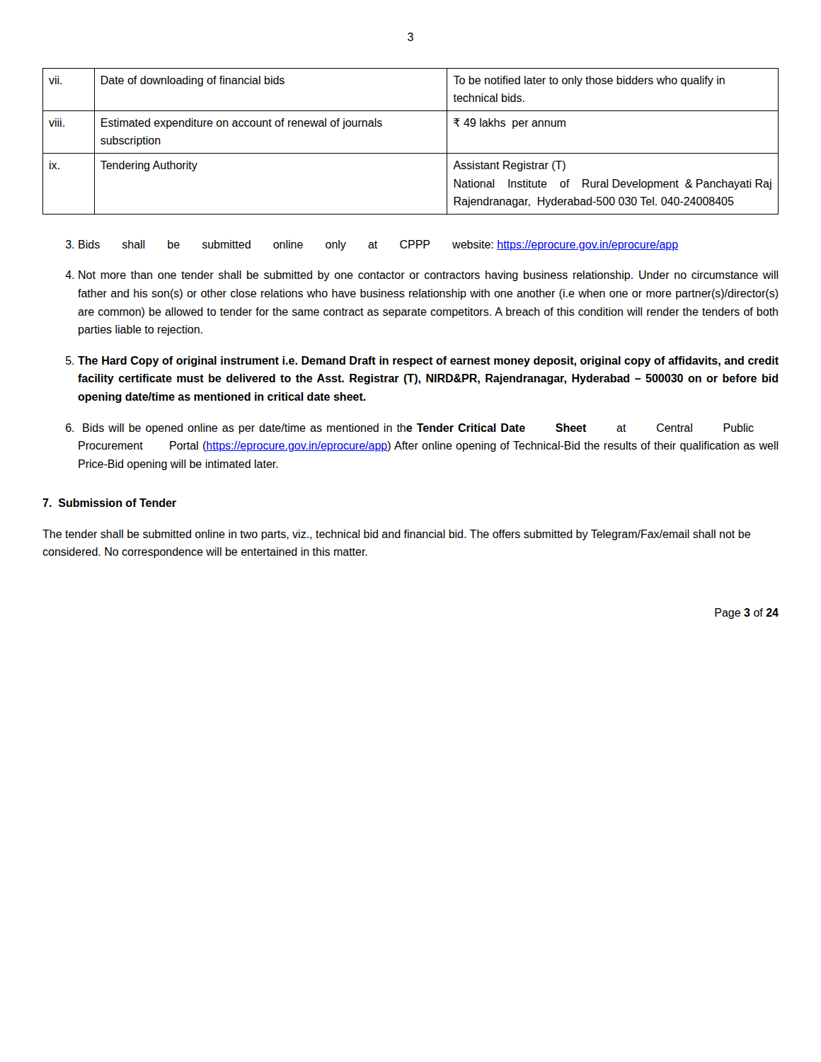3
| vii. | Date of downloading of financial bids | To be notified later to only those bidders who qualify in technical bids. |
| viii. | Estimated expenditure on account of renewal of journals subscription | ₹ 49 lakhs per annum |
| ix. | Tendering Authority | Assistant Registrar (T) National Institute of Rural Development & Panchayati Raj Rajendranagar, Hyderabad-500 030 Tel. 040-24008405 |
Bids shall be submitted online only at CPPP website: https://eprocure.gov.in/eprocure/app
Not more than one tender shall be submitted by one contactor or contractors having business relationship. Under no circumstance will father and his son(s) or other close relations who have business relationship with one another (i.e when one or more partner(s)/director(s) are common) be allowed to tender for the same contract as separate competitors. A breach of this condition will render the tenders of both parties liable to rejection.
The Hard Copy of original instrument i.e. Demand Draft in respect of earnest money deposit, original copy of affidavits, and credit facility certificate must be delivered to the Asst. Registrar (T), NIRD&PR, Rajendranagar, Hyderabad – 500030 on or before bid opening date/time as mentioned in critical date sheet.
Bids will be opened online as per date/time as mentioned in the Tender Critical Date Sheet at Central Public Procurement Portal (https://eprocure.gov.in/eprocure/app) After online opening of Technical-Bid the results of their qualification as well Price-Bid opening will be intimated later.
7. Submission of Tender
The tender shall be submitted online in two parts, viz., technical bid and financial bid. The offers submitted by Telegram/Fax/email shall not be considered. No correspondence will be entertained in this matter.
Page 3 of 24